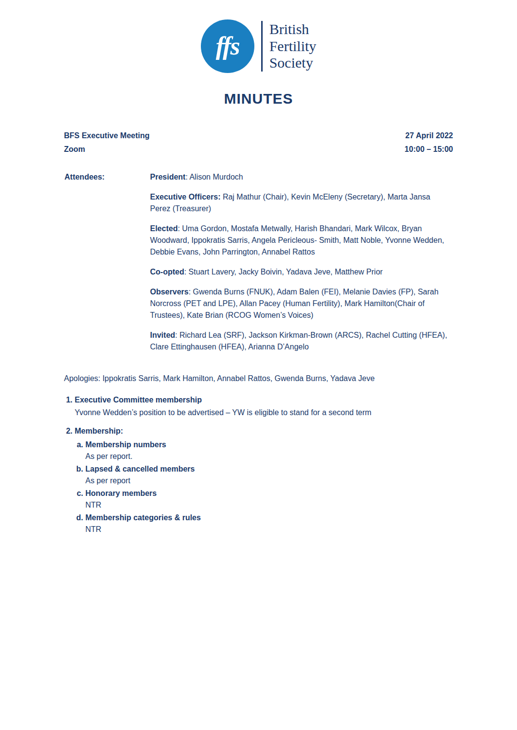ffs
British
Fertility
Society
MINUTES
| BFS Executive Meeting | 27 April 2022 |
| Zoom | 10:00 – 15:00 |
| Attendees: | President : Alison Murdoch |
| | Executive Officers: Raj Mathur (Chair), Kevin McEleny (Secretary), Marta Jansa Perez (Treasurer) |
| | Elected : Uma Gordon, Mostafa Metwally, Harish Bhandari, Mark Wilcox, Bryan Woodward, Ippokratis Sarris, Angela Pericleous- Smith, Matt Noble, Yvonne Wedden, Debbie Evans, John Parrington, Annabel Rattos |
| | Co-opted : Stuart Lavery, Jacky Boivin, Yadava Jeve, Matthew Prior |
| | Observers : Gwenda Burns (FNUK), Adam Balen (FEI), Melanie Davies (FP), Sarah Norcross (PET and LPE), Allan Pacey (Human Fertility), Mark Hamilton(Chair of Trustees), Kate Brian (RCOG Women’s Voices) |
| | Invited : Richard Lea (SRF), Jackson Kirkman-Brown (ARCS), Rachel Cutting (HFEA), Clare Ettinghausen (HFEA), Arianna D’Angelo |
Apologies: Ippokratis Sarris, Mark Hamilton, Annabel Rattos, Gwenda Burns, Yadava Jeve
Executive Committee membership Yvonne Wedden’s position to be advertised – YW is eligible to stand for a second term
Membership:
Membership numbers As per report.
Lapsed & cancelled members As per report
Honorary members NTR
Membership categories & rules NTR